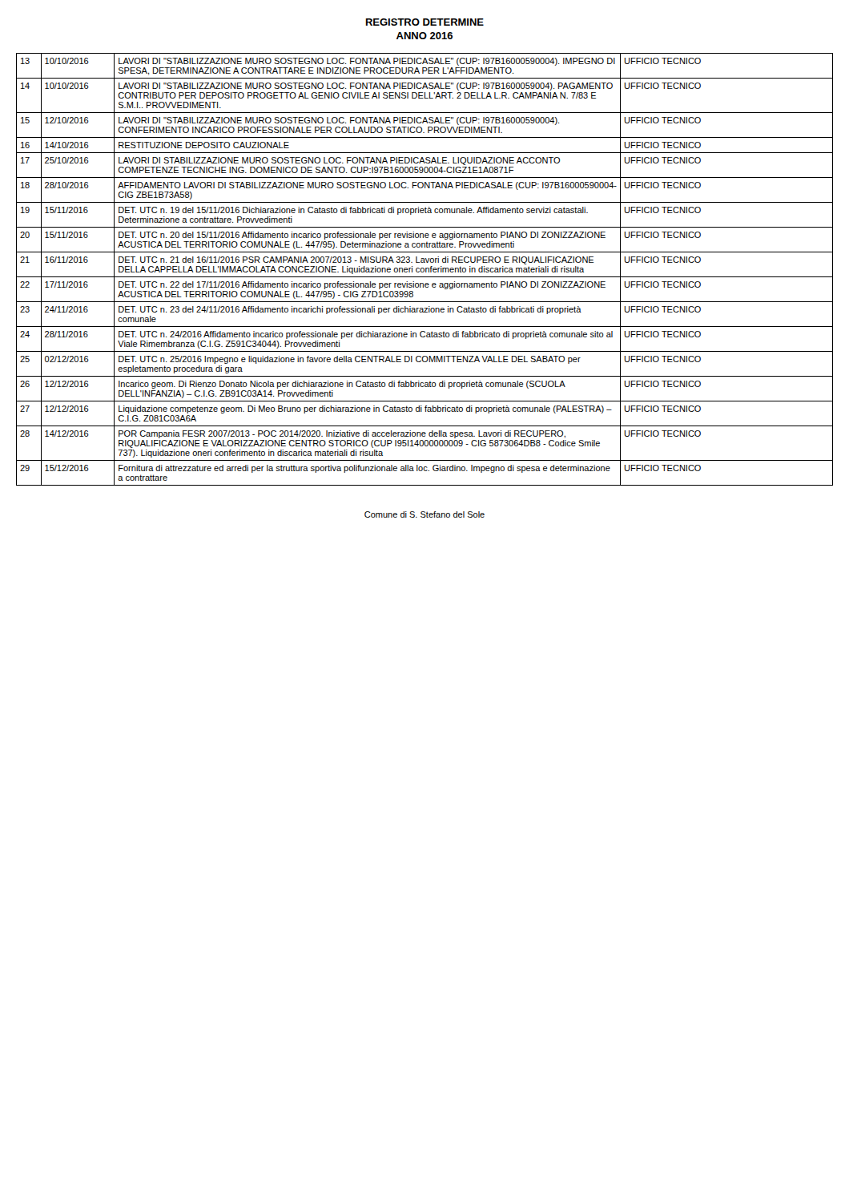REGISTRO DETERMINE
ANNO 2016
| 13 | 10/10/2016 | LAVORI DI "STABILIZZAZIONE MURO SOSTEGNO LOC. FONTANA PIEDICASALE" (CUP: I97B16000590004). IMPEGNO DI SPESA, DETERMINAZIONE A CONTRATTARE E INDIZIONE PROCEDURA PER L'AFFIDAMENTO. | UFFICIO TECNICO |
| 14 | 10/10/2016 | LAVORI DI "STABILIZZAZIONE MURO SOSTEGNO LOC. FONTANA PIEDICASALE" (CUP: I97B1600059004). PAGAMENTO CONTRIBUTO PER DEPOSITO PROGETTO AL GENIO CIVILE AI SENSI DELL'ART. 2 DELLA L.R. CAMPANIA N. 7/83 E S.M.I.. PROVVEDIMENTI. | UFFICIO TECNICO |
| 15 | 12/10/2016 | LAVORI DI "STABILIZZAZIONE MURO SOSTEGNO LOC. FONTANA PIEDICASALE" (CUP: I97B16000590004). CONFERIMENTO INCARICO PROFESSIONALE PER COLLAUDO STATICO. PROVVEDIMENTI. | UFFICIO TECNICO |
| 16 | 14/10/2016 | RESTITUZIONE DEPOSITO CAUZIONALE | UFFICIO TECNICO |
| 17 | 25/10/2016 | LAVORI DI STABILIZZAZIONE MURO SOSTEGNO LOC. FONTANA PIEDICASALE. LIQUIDAZIONE ACCONTO COMPETENZE TECNICHE ING. DOMENICO DE SANTO. CUP:I97B16000590004-CIGZ1E1A0871F | UFFICIO TECNICO |
| 18 | 28/10/2016 | AFFIDAMENTO LAVORI DI STABILIZZAZIONE MURO SOSTEGNO LOC. FONTANA PIEDICASALE (CUP: I97B16000590004-CIG ZBE1B73A58) | UFFICIO TECNICO |
| 19 | 15/11/2016 | DET. UTC n. 19 del 15/11/2016 Dichiarazione in Catasto di fabbricati di proprietà comunale. Affidamento servizi catastali. Determinazione a contrattare. Provvedimenti | UFFICIO TECNICO |
| 20 | 15/11/2016 | DET. UTC n. 20 del 15/11/2016 Affidamento incarico professionale per revisione e aggiornamento PIANO DI ZONIZZAZIONE ACUSTICA DEL TERRITORIO COMUNALE (L. 447/95). Determinazione a contrattare. Provvedimenti | UFFICIO TECNICO |
| 21 | 16/11/2016 | DET. UTC n. 21 del 16/11/2016 PSR CAMPANIA 2007/2013 - MISURA 323. Lavori di RECUPERO E RIQUALIFICAZIONE DELLA CAPPELLA DELL'IMMACOLATA CONCEZIONE. Liquidazione oneri conferimento in discarica materiali di risulta | UFFICIO TECNICO |
| 22 | 17/11/2016 | DET. UTC n. 22 del 17/11/2016 Affidamento incarico professionale per revisione e aggiornamento PIANO DI ZONIZZAZIONE ACUSTICA DEL TERRITORIO COMUNALE (L. 447/95) - CIG Z7D1C03998 | UFFICIO TECNICO |
| 23 | 24/11/2016 | DET. UTC n. 23 del 24/11/2016 Affidamento incarichi professionali per dichiarazione in Catasto di fabbricati di proprietà comunale | UFFICIO TECNICO |
| 24 | 28/11/2016 | DET. UTC n. 24/2016 Affidamento incarico professionale per dichiarazione in Catasto di fabbricato di proprietà comunale sito al Viale Rimembranza (C.I.G. Z591C34044). Provvedimenti | UFFICIO TECNICO |
| 25 | 02/12/2016 | DET. UTC n. 25/2016 Impegno e liquidazione in favore della CENTRALE DI COMMITTENZA VALLE DEL SABATO per espletamento procedura di gara | UFFICIO TECNICO |
| 26 | 12/12/2016 | Incarico geom. Di Rienzo Donato Nicola per dichiarazione in Catasto di fabbricato di proprietà comunale (SCUOLA DELL'INFANZIA) – C.I.G. ZB91C03A14. Provvedimenti | UFFICIO TECNICO |
| 27 | 12/12/2016 | Liquidazione competenze geom. Di Meo Bruno per dichiarazione in Catasto di fabbricato di proprietà comunale (PALESTRA) – C.I.G. Z081C03A6A | UFFICIO TECNICO |
| 28 | 14/12/2016 | POR Campania FESR 2007/2013 - POC 2014/2020. Iniziative di accelerazione della spesa. Lavori di RECUPERO, RIQUALIFICAZIONE E VALORIZZAZIONE CENTRO STORICO (CUP I95I14000000009 - CIG 5873064DB8 - Codice Smile 737). Liquidazione oneri conferimento in discarica materiali di risulta | UFFICIO TECNICO |
| 29 | 15/12/2016 | Fornitura di attrezzature ed arredi per la struttura sportiva polifunzionale alla loc. Giardino. Impegno di spesa e determinazione a contrattare | UFFICIO TECNICO |
Comune di S. Stefano del Sole